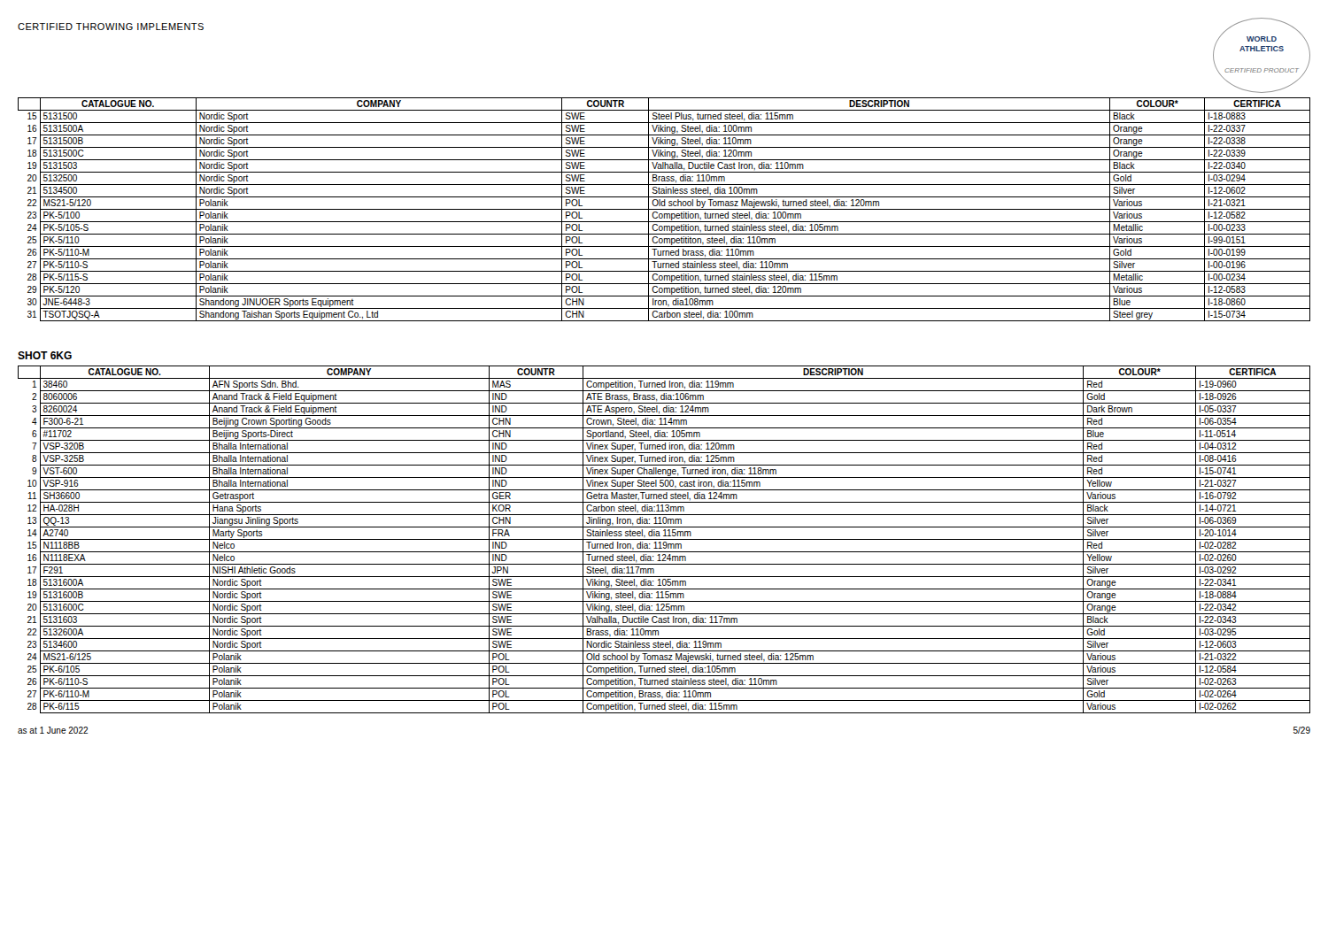CERTIFIED THROWING IMPLEMENTS
WORLD
ATHLETICS
CERTIFIED PRODUCT
| | CATALOGUE NO. | COMPANY | COUNTR | DESCRIPTION | COLOUR* | CERTIFICA |
| --- | --- | --- | --- | --- | --- | --- |
| 15 | 5131500 | Nordic Sport | SWE | Steel Plus, turned steel, dia: 115mm | Black | I-18-0883 |
| 16 | 5131500A | Nordic Sport | SWE | Viking, Steel, dia: 100mm | Orange | I-22-0337 |
| 17 | 5131500B | Nordic Sport | SWE | Viking, Steel, dia: 110mm | Orange | I-22-0338 |
| 18 | 5131500C | Nordic Sport | SWE | Viking, Steel, dia: 120mm | Orange | I-22-0339 |
| 19 | 5131503 | Nordic Sport | SWE | Valhalla, Ductile Cast Iron, dia: 110mm | Black | I-22-0340 |
| 20 | 5132500 | Nordic Sport | SWE | Brass, dia: 110mm | Gold | I-03-0294 |
| 21 | 5134500 | Nordic Sport | SWE | Stainless steel, dia 100mm | Silver | I-12-0602 |
| 22 | MS21-5/120 | Polanik | POL | Old school by Tomasz Majewski, turned steel, dia: 120mm | Various | I-21-0321 |
| 23 | PK-5/100 | Polanik | POL | Competition, turned steel, dia: 100mm | Various | I-12-0582 |
| 24 | PK-5/105-S | Polanik | POL | Competition, turned stainless steel, dia: 105mm | Metallic | I-00-0233 |
| 25 | PK-5/110 | Polanik | POL | Competititon, steel, dia: 110mm | Various | I-99-0151 |
| 26 | PK-5/110-M | Polanik | POL | Turned brass, dia: 110mm | Gold | I-00-0199 |
| 27 | PK-5/110-S | Polanik | POL | Turned stainless steel, dia: 110mm | Silver | I-00-0196 |
| 28 | PK-5/115-S | Polanik | POL | Competition, turned stainless steel, dia: 115mm | Metallic | I-00-0234 |
| 29 | PK-5/120 | Polanik | POL | Competition, turned steel, dia: 120mm | Various | I-12-0583 |
| 30 | JNE-6448-3 | Shandong JINUOER Sports Equipment | CHN | Iron, dia108mm | Blue | I-18-0860 |
| 31 | TSOTJQSQ-A | Shandong Taishan Sports Equipment Co., Ltd | CHN | Carbon steel, dia: 100mm | Steel grey | I-15-0734 |
SHOT 6KG
| | CATALOGUE NO. | COMPANY | COUNTR | DESCRIPTION | COLOUR* | CERTIFICA |
| --- | --- | --- | --- | --- | --- | --- |
| 1 | 38460 | AFN Sports Sdn. Bhd. | MAS | Competition, Turned Iron, dia: 119mm | Red | I-19-0960 |
| 2 | 8060006 | Anand Track & Field Equipment | IND | ATE Brass, Brass, dia:106mm | Gold | I-18-0926 |
| 3 | 8260024 | Anand Track & Field Equipment | IND | ATE Aspero, Steel, dia: 124mm | Dark Brown | I-05-0337 |
| 4 | F300-6-21 | Beijing Crown Sporting Goods | CHN | Crown, Steel, dia: 114mm | Red | I-06-0354 |
| 6 | #11702 | Beijing Sports-Direct | CHN | Sportland, Steel, dia: 105mm | Blue | I-11-0514 |
| 7 | VSP-320B | Bhalla International | IND | Vinex Super, Turned iron, dia: 120mm | Red | I-04-0312 |
| 8 | VSP-325B | Bhalla International | IND | Vinex Super, Turned iron, dia: 125mm | Red | I-08-0416 |
| 9 | VST-600 | Bhalla International | IND | Vinex Super Challenge, Turned iron, dia: 118mm | Red | I-15-0741 |
| 10 | VSP-916 | Bhalla International | IND | Vinex Super Steel 500, cast iron, dia:115mm | Yellow | I-21-0327 |
| 11 | SH36600 | Getrasport | GER | Getra Master,Turned steel, dia 124mm | Various | I-16-0792 |
| 12 | HA-028H | Hana Sports | KOR | Carbon steel, dia:113mm | Black | I-14-0721 |
| 13 | QQ-13 | Jiangsu Jinling Sports | CHN | Jinling, Iron, dia: 110mm | Silver | I-06-0369 |
| 14 | A2740 | Marty Sports | FRA | Stainless steel, dia 115mm | Silver | I-20-1014 |
| 15 | N1118BB | Nelco | IND | Turned Iron, dia: 119mm | Red | I-02-0282 |
| 16 | N1118EXA | Nelco | IND | Turned steel, dia: 124mm | Yellow | I-02-0260 |
| 17 | F291 | NISHI Athletic Goods | JPN | Steel, dia:117mm | Silver | I-03-0292 |
| 18 | 5131600A | Nordic Sport | SWE | Viking, Steel, dia: 105mm | Orange | I-22-0341 |
| 19 | 5131600B | Nordic Sport | SWE | Viking, steel, dia: 115mm | Orange | I-18-0884 |
| 20 | 5131600C | Nordic Sport | SWE | Viking, steel, dia: 125mm | Orange | I-22-0342 |
| 21 | 5131603 | Nordic Sport | SWE | Valhalla, Ductile Cast Iron, dia: 117mm | Black | I-22-0343 |
| 22 | 5132600A | Nordic Sport | SWE | Brass, dia: 110mm | Gold | I-03-0295 |
| 23 | 5134600 | Nordic Sport | SWE | Nordic Stainless steel, dia: 119mm | Silver | I-12-0603 |
| 24 | MS21-6/125 | Polanik | POL | Old school by Tomasz Majewski, turned steel, dia: 125mm | Various | I-21-0322 |
| 25 | PK-6/105 | Polanik | POL | Competition, Turned steel, dia:105mm | Various | I-12-0584 |
| 26 | PK-6/110-S | Polanik | POL | Competition, Tturned stainless steel, dia: 110mm | Silver | I-02-0263 |
| 27 | PK-6/110-M | Polanik | POL | Competition, Brass, dia: 110mm | Gold | I-02-0264 |
| 28 | PK-6/115 | Polanik | POL | Competition, Turned steel, dia: 115mm | Various | I-02-0262 |
as at 1 June 2022 5/29